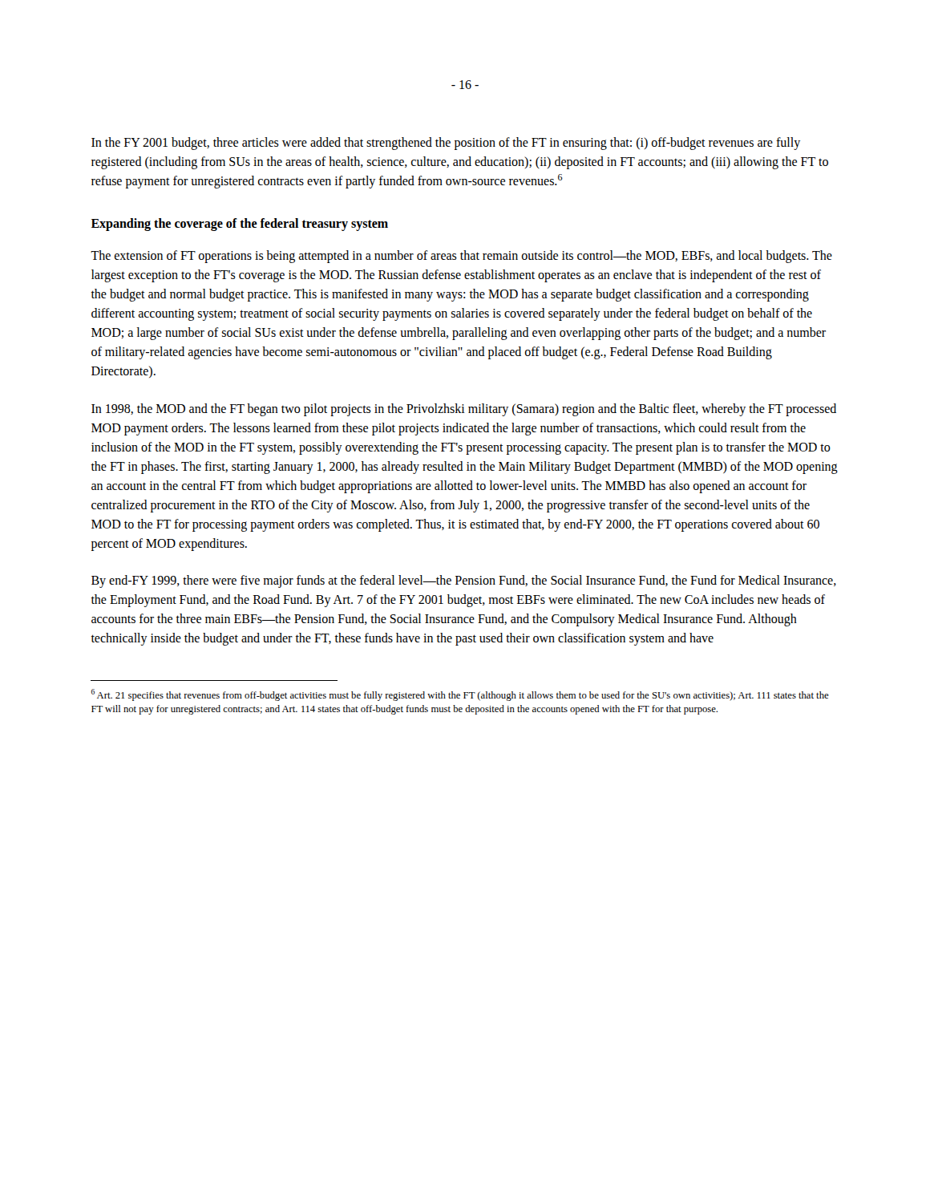- 16 -
In the FY 2001 budget, three articles were added that strengthened the position of the FT in ensuring that: (i) off-budget revenues are fully registered (including from SUs in the areas of health, science, culture, and education); (ii) deposited in FT accounts; and (iii) allowing the FT to refuse payment for unregistered contracts even if partly funded from own-source revenues.6
Expanding the coverage of the federal treasury system
The extension of FT operations is being attempted in a number of areas that remain outside its control—the MOD, EBFs, and local budgets. The largest exception to the FT's coverage is the MOD. The Russian defense establishment operates as an enclave that is independent of the rest of the budget and normal budget practice. This is manifested in many ways: the MOD has a separate budget classification and a corresponding different accounting system; treatment of social security payments on salaries is covered separately under the federal budget on behalf of the MOD; a large number of social SUs exist under the defense umbrella, paralleling and even overlapping other parts of the budget; and a number of military-related agencies have become semi-autonomous or "civilian" and placed off budget (e.g., Federal Defense Road Building Directorate).
In 1998, the MOD and the FT began two pilot projects in the Privolzhski military (Samara) region and the Baltic fleet, whereby the FT processed MOD payment orders. The lessons learned from these pilot projects indicated the large number of transactions, which could result from the inclusion of the MOD in the FT system, possibly overextending the FT's present processing capacity. The present plan is to transfer the MOD to the FT in phases. The first, starting January 1, 2000, has already resulted in the Main Military Budget Department (MMBD) of the MOD opening an account in the central FT from which budget appropriations are allotted to lower-level units. The MMBD has also opened an account for centralized procurement in the RTO of the City of Moscow. Also, from July 1, 2000, the progressive transfer of the second-level units of the MOD to the FT for processing payment orders was completed. Thus, it is estimated that, by end-FY 2000, the FT operations covered about 60 percent of MOD expenditures.
By end-FY 1999, there were five major funds at the federal level—the Pension Fund, the Social Insurance Fund, the Fund for Medical Insurance, the Employment Fund, and the Road Fund. By Art. 7 of the FY 2001 budget, most EBFs were eliminated. The new CoA includes new heads of accounts for the three main EBFs—the Pension Fund, the Social Insurance Fund, and the Compulsory Medical Insurance Fund. Although technically inside the budget and under the FT, these funds have in the past used their own classification system and have
6 Art. 21 specifies that revenues from off-budget activities must be fully registered with the FT (although it allows them to be used for the SU's own activities); Art. 111 states that the FT will not pay for unregistered contracts; and Art. 114 states that off-budget funds must be deposited in the accounts opened with the FT for that purpose.